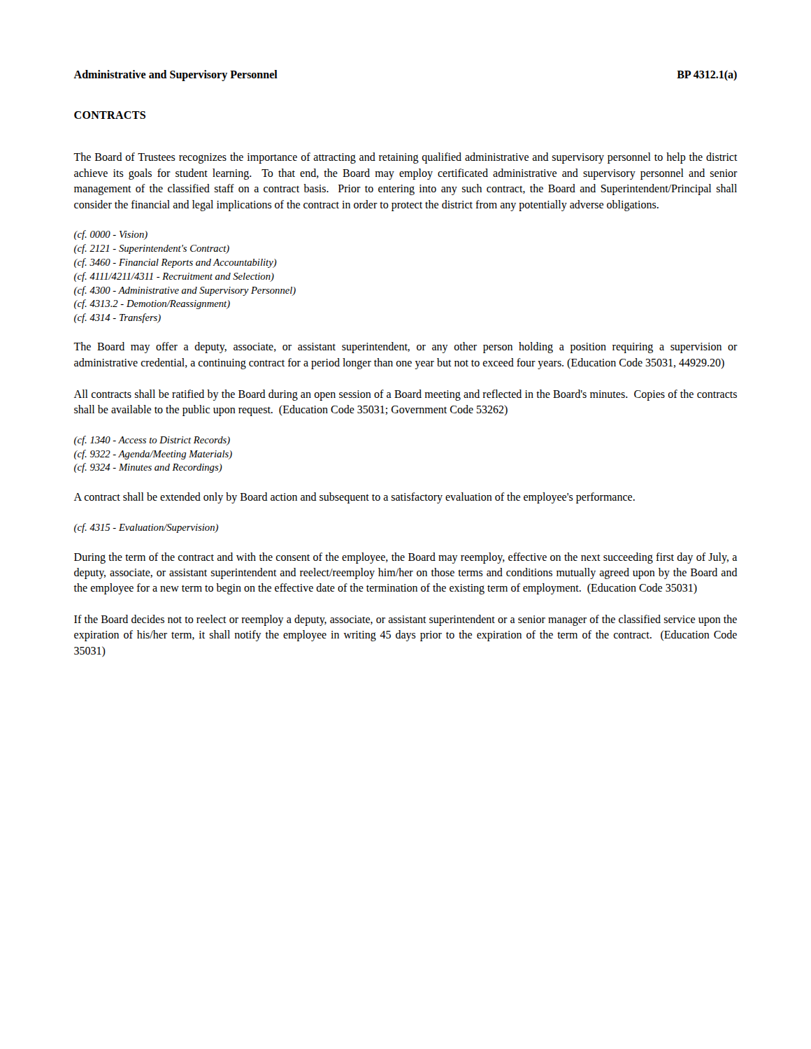Administrative and Supervisory Personnel BP 4312.1(a)
CONTRACTS
The Board of Trustees recognizes the importance of attracting and retaining qualified administrative and supervisory personnel to help the district achieve its goals for student learning. To that end, the Board may employ certificated administrative and supervisory personnel and senior management of the classified staff on a contract basis. Prior to entering into any such contract, the Board and Superintendent/Principal shall consider the financial and legal implications of the contract in order to protect the district from any potentially adverse obligations.
(cf. 0000 - Vision) (cf. 2121 - Superintendent's Contract) (cf. 3460 - Financial Reports and Accountability) (cf. 4111/4211/4311 - Recruitment and Selection) (cf. 4300 - Administrative and Supervisory Personnel) (cf. 4313.2 - Demotion/Reassignment) (cf. 4314 - Transfers)
The Board may offer a deputy, associate, or assistant superintendent, or any other person holding a position requiring a supervision or administrative credential, a continuing contract for a period longer than one year but not to exceed four years. (Education Code 35031, 44929.20)
All contracts shall be ratified by the Board during an open session of a Board meeting and reflected in the Board's minutes. Copies of the contracts shall be available to the public upon request. (Education Code 35031; Government Code 53262)
(cf. 1340 - Access to District Records) (cf. 9322 - Agenda/Meeting Materials) (cf. 9324 - Minutes and Recordings)
A contract shall be extended only by Board action and subsequent to a satisfactory evaluation of the employee's performance.
(cf. 4315 - Evaluation/Supervision)
During the term of the contract and with the consent of the employee, the Board may reemploy, effective on the next succeeding first day of July, a deputy, associate, or assistant superintendent and reelect/reemploy him/her on those terms and conditions mutually agreed upon by the Board and the employee for a new term to begin on the effective date of the termination of the existing term of employment. (Education Code 35031)
If the Board decides not to reelect or reemploy a deputy, associate, or assistant superintendent or a senior manager of the classified service upon the expiration of his/her term, it shall notify the employee in writing 45 days prior to the expiration of the term of the contract. (Education Code 35031)